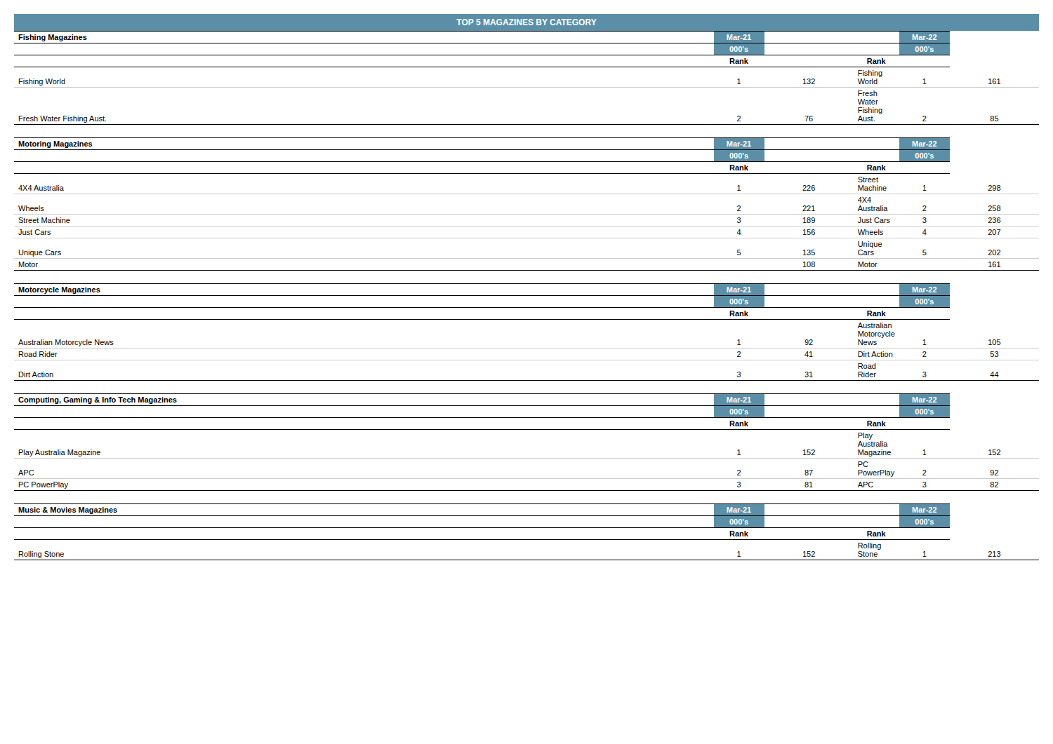TOP 5 MAGAZINES BY CATEGORY
| Fishing Magazines | Mar-21 | | | Mar-22 |
| | 000's | | | 000's |
| | Rank | | Rank | |
| Fishing World | 1 | 132 | Fishing World | 1 | 161 |
| Fresh Water Fishing Aust. | 2 | 76 | Fresh Water Fishing Aust. | 2 | 85 |
| Motoring Magazines | Mar-21 | | | Mar-22 |
| | 000's | | | 000's |
| | Rank | | Rank | |
| 4X4 Australia | 1 | 226 | Street Machine | 1 | 298 |
| Wheels | 2 | 221 | 4X4 Australia | 2 | 258 |
| Street Machine | 3 | 189 | Just Cars | 3 | 236 |
| Just Cars | 4 | 156 | Wheels | 4 | 207 |
| Unique Cars | 5 | 135 | Unique Cars | 5 | 202 |
| Motor | | 108 | Motor | | 161 |
| Motorcycle Magazines | Mar-21 | | | Mar-22 |
| | 000's | | | 000's |
| | Rank | | Rank | |
| Australian Motorcycle News | 1 | 92 | Australian Motorcycle News | 1 | 105 |
| Road Rider | 2 | 41 | Dirt Action | 2 | 53 |
| Dirt Action | 3 | 31 | Road Rider | 3 | 44 |
| Computing, Gaming & Info Tech Magazines | Mar-21 | | | Mar-22 |
| | 000's | | | 000's |
| | Rank | | Rank | |
| Play Australia Magazine | 1 | 152 | Play Australia Magazine | 1 | 152 |
| APC | 2 | 87 | PC PowerPlay | 2 | 92 |
| PC PowerPlay | 3 | 81 | APC | 3 | 82 |
| Music & Movies Magazines | Mar-21 | | | Mar-22 |
| | 000's | | | 000's |
| | Rank | | Rank | |
| Rolling Stone | 1 | 152 | Rolling Stone | 1 | 213 |